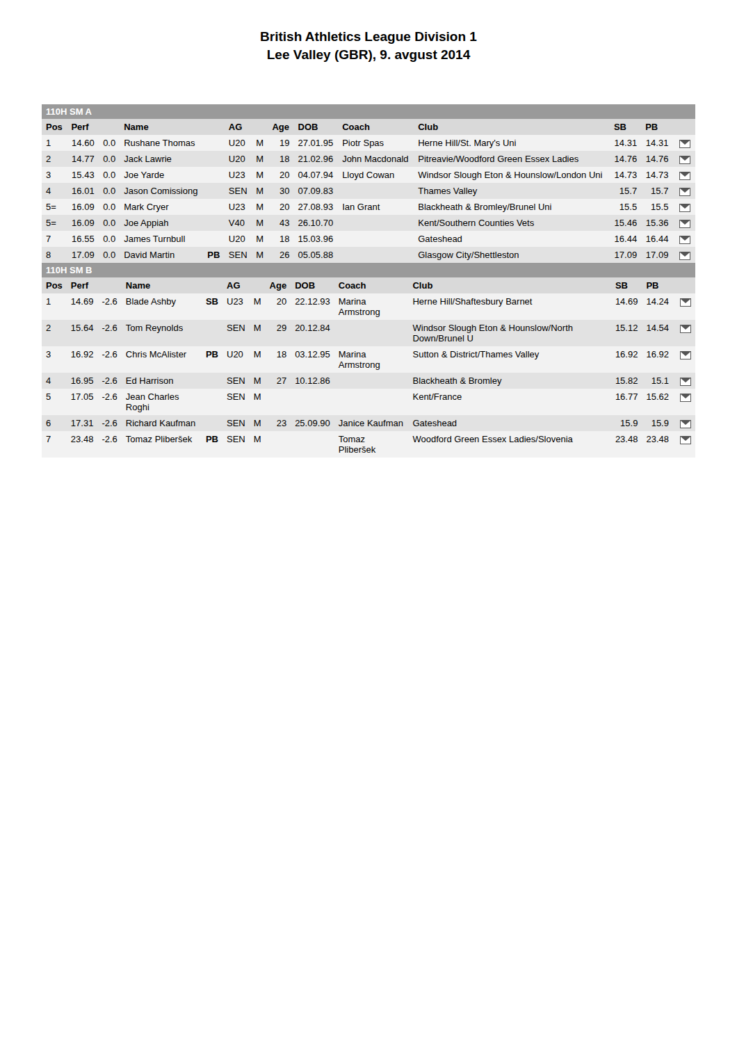British Athletics League Division 1
Lee Valley (GBR), 9. avgust 2014
110H SM A
| Pos | Perf | | Name | | AG | | Age | DOB | Coach | Club | SB | PB | |
| --- | --- | --- | --- | --- | --- | --- | --- | --- | --- | --- | --- | --- | --- |
| 1 | 14.60 | 0.0 | Rushane Thomas | | U20 | M | 19 | 27.01.95 | Piotr Spas | Herne Hill/St. Mary's Uni | 14.31 | 14.31 | |
| 2 | 14.77 | 0.0 | Jack Lawrie | | U20 | M | 18 | 21.02.96 | John Macdonald | Pitreavie/Woodford Green Essex Ladies | 14.76 | 14.76 | |
| 3 | 15.43 | 0.0 | Joe Yarde | | U23 | M | 20 | 04.07.94 | Lloyd Cowan | Windsor Slough Eton & Hounslow/London Uni | 14.73 | 14.73 | |
| 4 | 16.01 | 0.0 | Jason Comissiong | | SEN | M | 30 | 07.09.83 | | Thames Valley | 15.7 | 15.7 | |
| 5= | 16.09 | 0.0 | Mark Cryer | | U23 | M | 20 | 27.08.93 | Ian Grant | Blackheath & Bromley/Brunel Uni | 15.5 | 15.5 | |
| 5= | 16.09 | 0.0 | Joe Appiah | | V40 | M | 43 | 26.10.70 | | Kent/Southern Counties Vets | 15.46 | 15.36 | |
| 7 | 16.55 | 0.0 | James Turnbull | | U20 | M | 18 | 15.03.96 | | Gateshead | 16.44 | 16.44 | |
| 8 | 17.09 | 0.0 | David Martin | PB | SEN | M | 26 | 05.05.88 | | Glasgow City/Shettleston | 17.09 | 17.09 | |
110H SM B
| Pos | Perf | | Name | | AG | | Age | DOB | Coach | Club | SB | PB | |
| --- | --- | --- | --- | --- | --- | --- | --- | --- | --- | --- | --- | --- | --- |
| 1 | 14.69 | -2.6 | Blade Ashby | SB | U23 | M | 20 | 22.12.93 | Marina Armstrong | Herne Hill/Shaftesbury Barnet | 14.69 | 14.24 | |
| 2 | 15.64 | -2.6 | Tom Reynolds | | SEN | M | 29 | 20.12.84 | | Windsor Slough Eton & Hounslow/North Down/Brunel U | 15.12 | 14.54 | |
| 3 | 16.92 | -2.6 | Chris McAlister | PB | U20 | M | 18 | 03.12.95 | Marina Armstrong | Sutton & District/Thames Valley | 16.92 | 16.92 | |
| 4 | 16.95 | -2.6 | Ed Harrison | | SEN | M | 27 | 10.12.86 | | Blackheath & Bromley | 15.82 | 15.1 | |
| 5 | 17.05 | -2.6 | Jean Charles Roghi | | SEN | M | | | | Kent/France | 16.77 | 15.62 | |
| 6 | 17.31 | -2.6 | Richard Kaufman | | SEN | M | 23 | 25.09.90 | Janice Kaufman | Gateshead | 15.9 | 15.9 | |
| 7 | 23.48 | -2.6 | Tomaz Pliberšek | PB | SEN | M | | | Tomaz Pliberšek | Woodford Green Essex Ladies/Slovenia | 23.48 | 23.48 | |